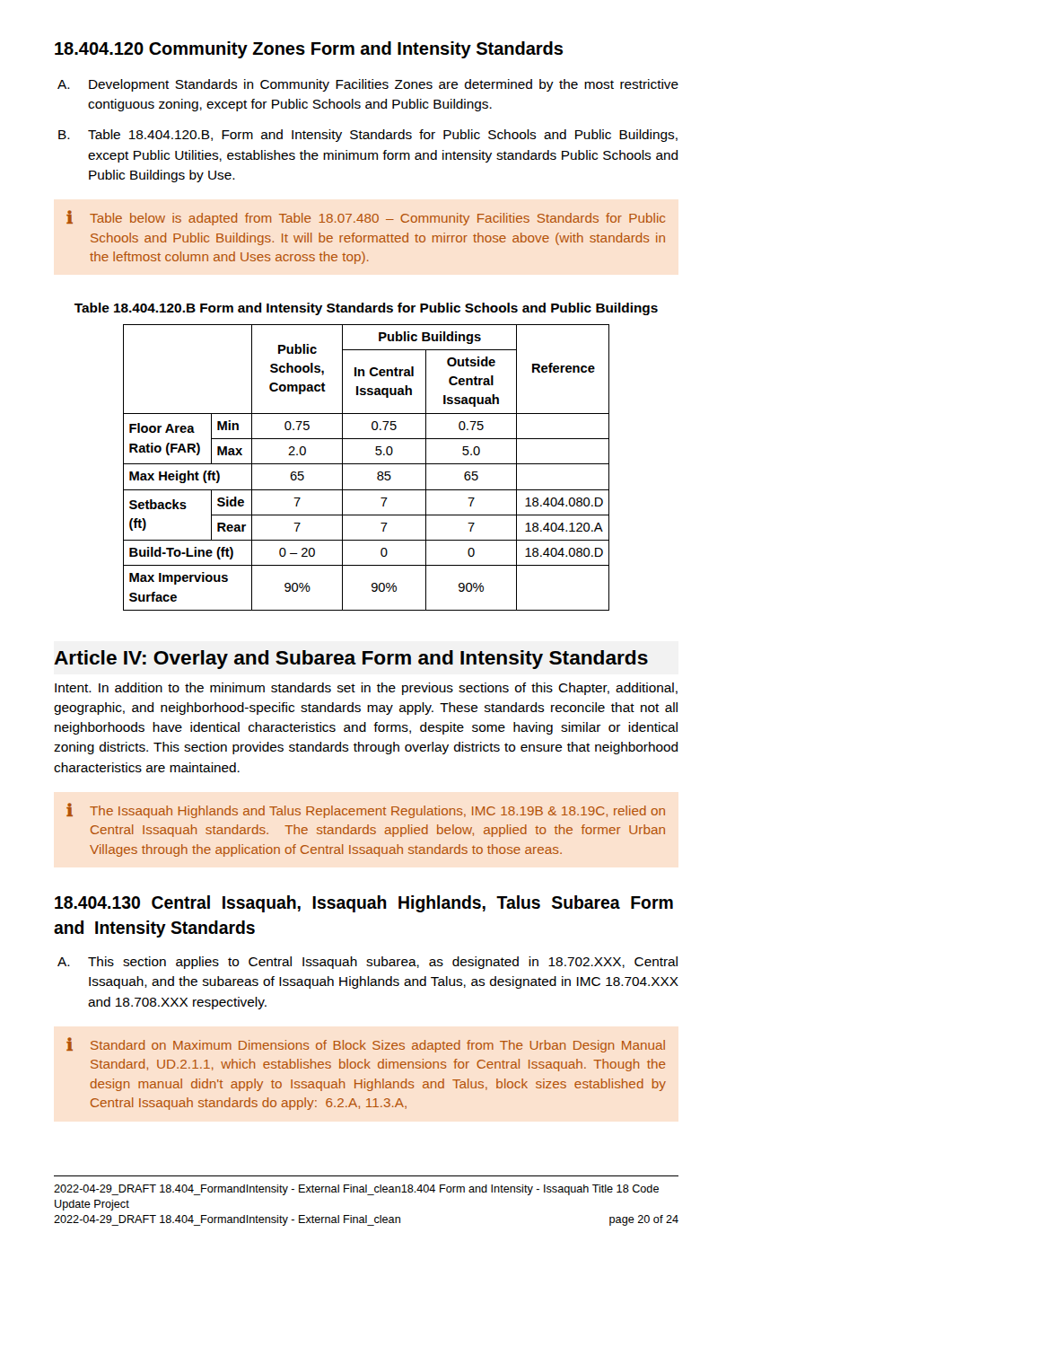18.404.120 Community Zones Form and Intensity Standards
Development Standards in Community Facilities Zones are determined by the most restrictive contiguous zoning, except for Public Schools and Public Buildings.
Table 18.404.120.B, Form and Intensity Standards for Public Schools and Public Buildings, except Public Utilities, establishes the minimum form and intensity standards Public Schools and Public Buildings by Use.
Table below is adapted from Table 18.07.480 – Community Facilities Standards for Public Schools and Public Buildings. It will be reformatted to mirror those above (with standards in the leftmost column and Uses across the top).
Table 18.404.120.B Form and Intensity Standards for Public Schools and Public Buildings
| | Public Schools, Compact | Public Buildings | Reference |
| --- | --- | --- | --- |
| In Central Issaquah | Outside Central Issaquah |
| Floor Area Ratio (FAR) | Min | 0.75 | 0.75 | 0.75 | |
| Max | 2.0 | 5.0 | 5.0 | |
| Max Height (ft) | 65 | 85 | 65 | |
| Setbacks (ft) | Side | 7 | 7 | 7 | 18.404.080.D |
| Rear | 7 | 7 | 7 | 18.404.120.A |
| Build-To-Line (ft) | 0 – 20 | 0 | 0 | 18.404.080.D |
| Max Impervious Surface | 90% | 90% | 90% | |
Article IV: Overlay and Subarea Form and Intensity Standards
Intent. In addition to the minimum standards set in the previous sections of this Chapter, additional, geographic, and neighborhood-specific standards may apply. These standards reconcile that not all neighborhoods have identical characteristics and forms, despite some having similar or identical zoning districts. This section provides standards through overlay districts to ensure that neighborhood characteristics are maintained.
The Issaquah Highlands and Talus Replacement Regulations, IMC 18.19B & 18.19C, relied on Central Issaquah standards. The standards applied below, applied to the former Urban Villages through the application of Central Issaquah standards to those areas.
18.404.130 Central Issaquah, Issaquah Highlands, Talus Subarea Form and Intensity Standards
This section applies to Central Issaquah subarea, as designated in 18.702.XXX, Central Issaquah, and the subareas of Issaquah Highlands and Talus, as designated in IMC 18.704.XXX and 18.708.XXX respectively.
Standard on Maximum Dimensions of Block Sizes adapted from The Urban Design Manual Standard, UD.2.1.1, which establishes block dimensions for Central Issaquah. Though the design manual didn't apply to Issaquah Highlands and Talus, block sizes established by Central Issaquah standards do apply: 6.2.A, 11.3.A,
2022-04-29_DRAFT 18.404_FormandIntensity - External Final_clean18.404 Form and Intensity - Issaquah Title 18 Code Update Project
2022-04-29_DRAFT 18.404_FormandIntensity - External Final_clean
page 20 of 24